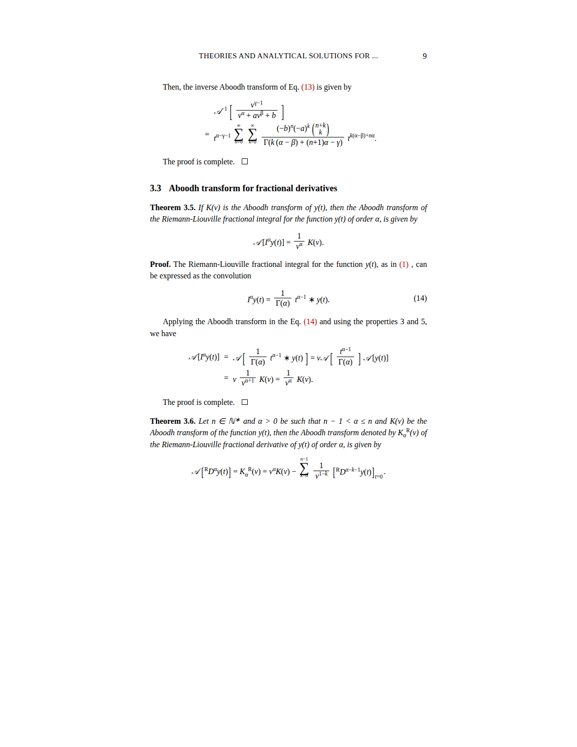THEORIES AND ANALYTICAL SOLUTIONS FOR ... 9
Then, the inverse Aboodh transform of Eq. (13) is given by
𝒜−1 [ vγ−1 vα + avβ + b ]
=
tα−γ−1 ∞ ∑ n=0 ∞ ∑ k=0 (−b)n(−a)k (n+k k) Γ(k (α − β) + (n+1)α − γ) tk(α−β)+nα.
The proof is complete.
3.3 Aboodh transform for fractional derivatives
Theorem 3.5. If K(v) is the Aboodh transform of y(t), then the Aboodh transform of the Riemann-Liouville fractional integral for the function y(t) of order α, is given by
𝒜 [Iαy(t)] = 1 vα K(v).
Proof. The Riemann-Liouville fractional integral for the function y(t), as in (1) , can be expressed as the convolution
Iαy(t) = 1 Γ(α) tα−1 ∗ y(t).
(14)
Applying the Aboodh transform in the Eq. (14) and using the properties 3 and 5, we have
𝒜 [Iαy(t)]
=
𝒜 [ 1 Γ(α) tα−1 ∗ y(t) ] = v𝒜 [ tα−1 Γ(α) ] 𝒜 [y(t)]
=
v 1 vα+1 K(v) = 1 vα K(v).
The proof is complete.
Theorem 3.6. Let n ∈ ℕ∗ and α > 0 be such that n − 1 < α ≤ n and K(v) be the Aboodh transform of the function y(t), then the Aboodh transform denoted by KαR(v) of the Riemann-Liouville fractional derivative of y(t) of order α, is given by
𝒜 [RDαy(t)] = KαR(v) = vαK(v) − n−1 ∑ k=0 1 v1−k [RDα−k−1y(t)] t=0 .